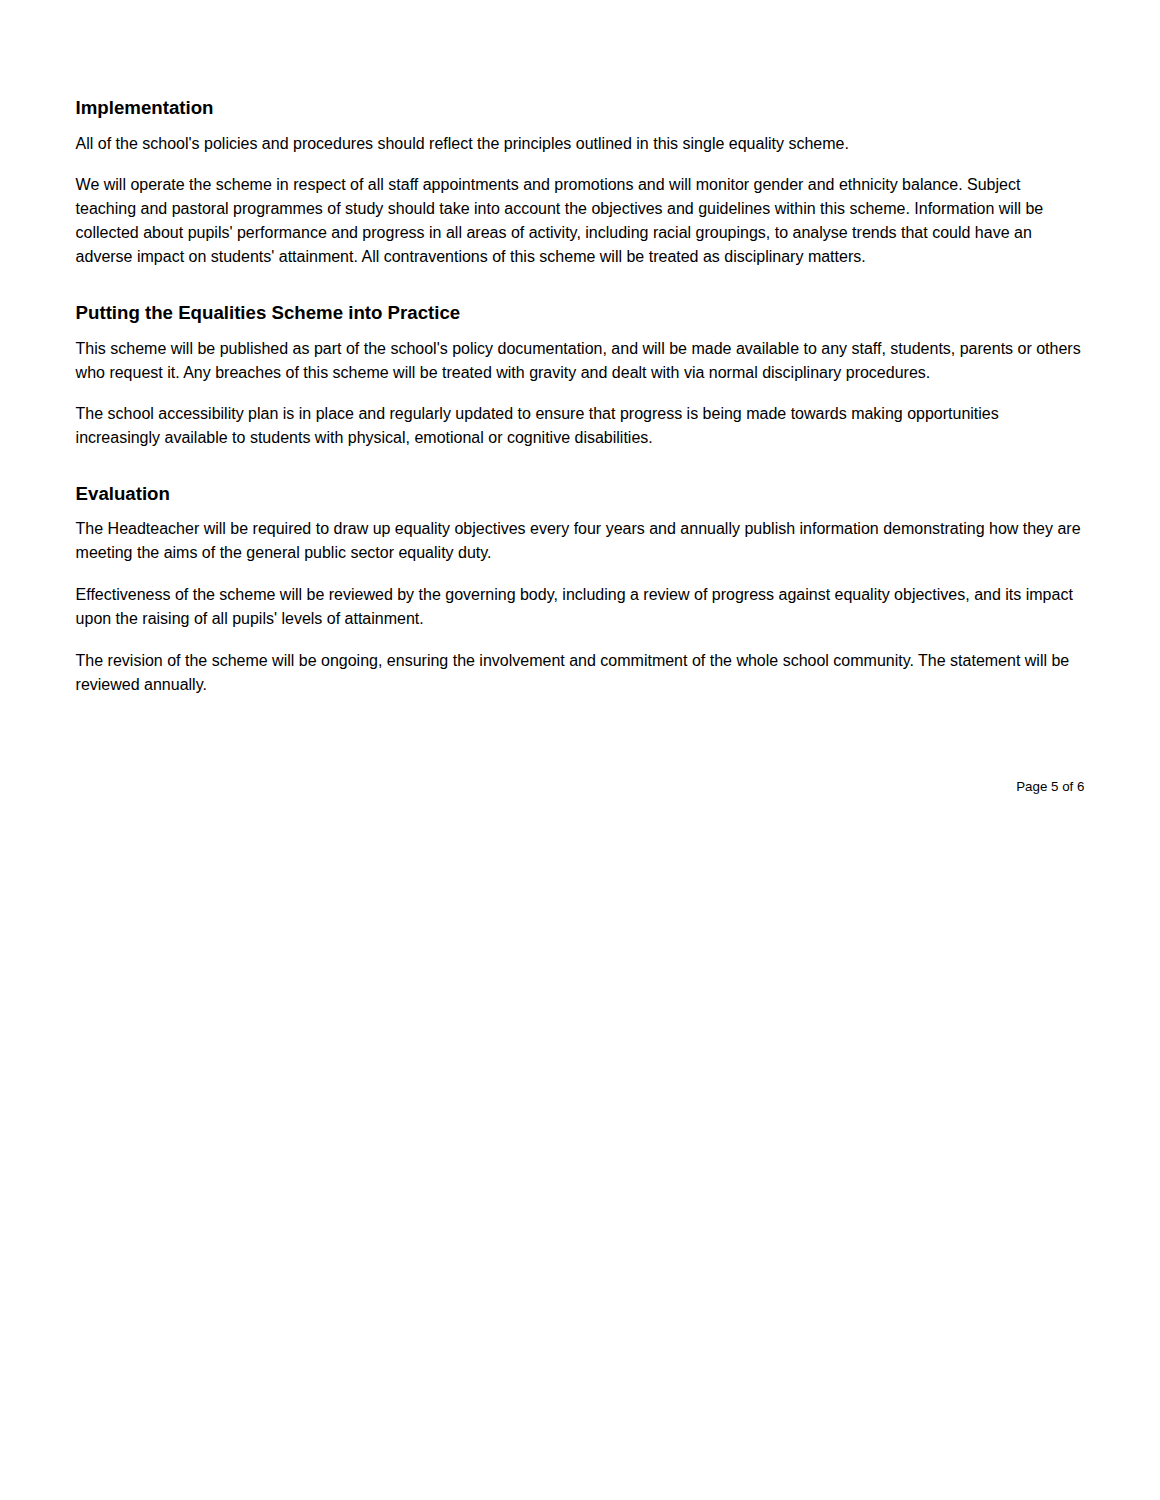Implementation
All of the school's policies and procedures should reflect the principles outlined in this single equality scheme.
We will operate the scheme in respect of all staff appointments and promotions and will monitor gender and ethnicity balance. Subject teaching and pastoral programmes of study should take into account the objectives and guidelines within this scheme. Information will be collected about pupils' performance and progress in all areas of activity, including racial groupings, to analyse trends that could have an adverse impact on students' attainment. All contraventions of this scheme will be treated as disciplinary matters.
Putting the Equalities Scheme into Practice
This scheme will be published as part of the school's policy documentation, and will be made available to any staff, students, parents or others who request it. Any breaches of this scheme will be treated with gravity and dealt with via normal disciplinary procedures.
The school accessibility plan is in place and regularly updated to ensure that progress is being made towards making opportunities increasingly available to students with physical, emotional or cognitive disabilities.
Evaluation
The Headteacher will be required to draw up equality objectives every four years and annually publish information demonstrating how they are meeting the aims of the general public sector equality duty.
Effectiveness of the scheme will be reviewed by the governing body, including a review of progress against equality objectives, and its impact upon the raising of all pupils' levels of attainment.
The revision of the scheme will be ongoing, ensuring the involvement and commitment of the whole school community. The statement will be reviewed annually.
Page 5 of 6